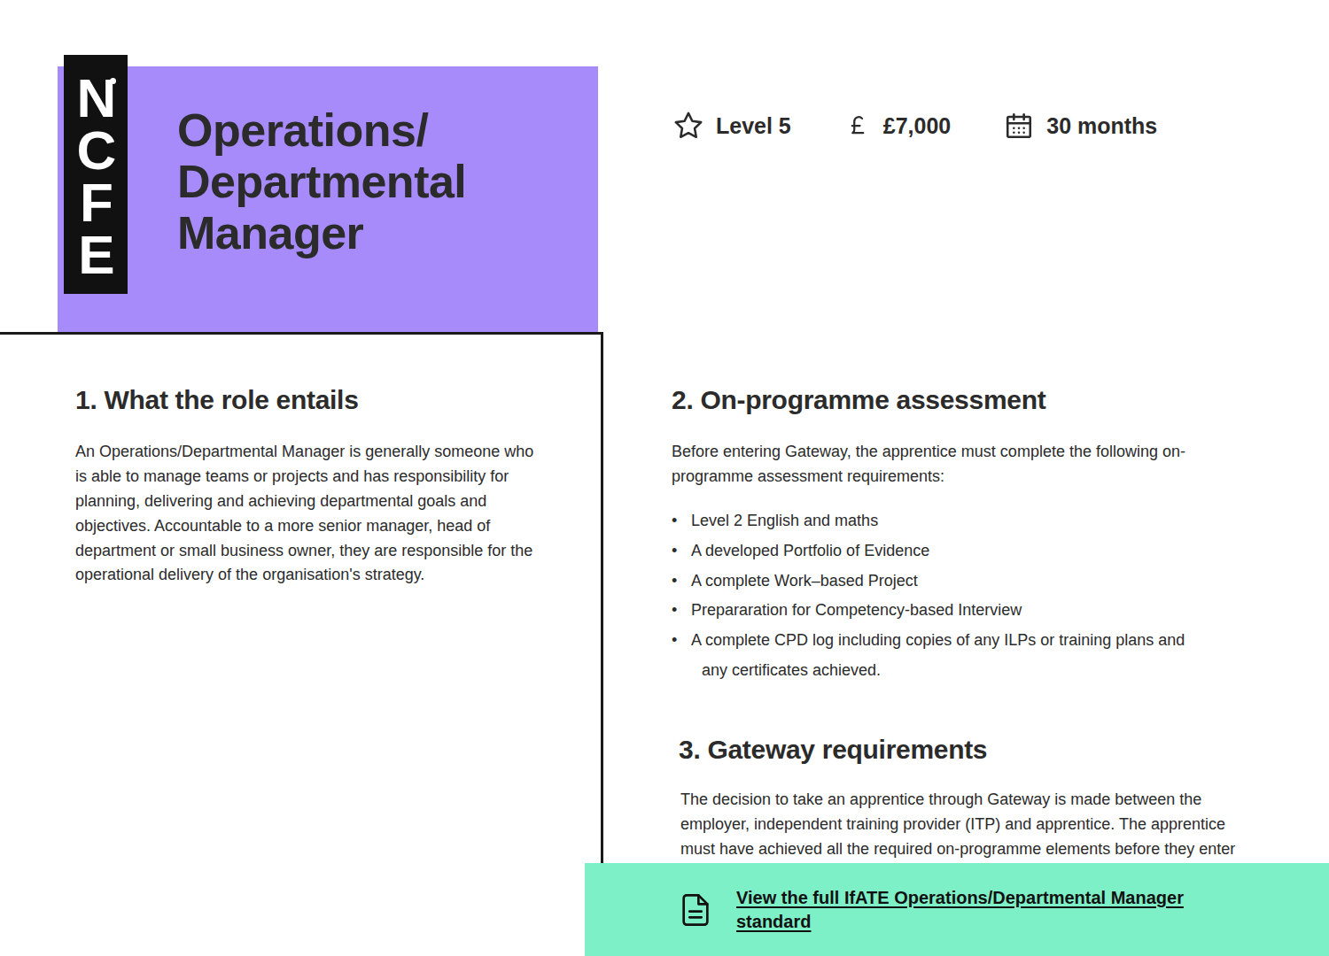NCFE
Operations/
Departmental
Manager
Level 5
£7,000
30 months
1. What the role entails
An Operations/Departmental Manager is generally someone who is able to manage teams or projects and has responsibility for planning, delivering and achieving departmental goals and objectives. Accountable to a more senior manager, head of department or small business owner, they are responsible for the operational delivery of the organisation's strategy.
2. On-programme assessment
Before entering Gateway, the apprentice must complete the following on-programme assessment requirements:
Level 2 English and maths
A developed Portfolio of Evidence
A complete Work–based Project
Prepararation for Competency-based Interview
A complete CPD log including copies of any ILPs or training plans and
any certificates achieved.
3. Gateway requirements
The decision to take an apprentice through Gateway is made between the employer, independent training provider (ITP) and apprentice. The apprentice must have achieved all the required on-programme elements before they enter Gateway.
View the full IfATE Operations/Departmental Manager standard